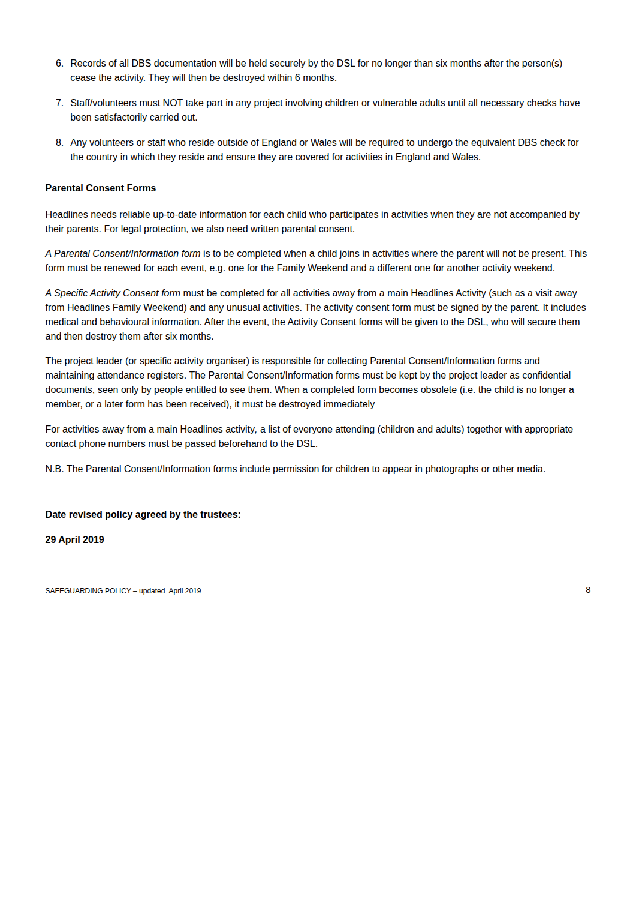Records of all DBS documentation will be held securely by the DSL for no longer than six months after the person(s) cease the activity. They will then be destroyed within 6 months.
Staff/volunteers must NOT take part in any project involving children or vulnerable adults until all necessary checks have been satisfactorily carried out.
Any volunteers or staff who reside outside of England or Wales will be required to undergo the equivalent DBS check for the country in which they reside and ensure they are covered for activities in England and Wales.
Parental Consent Forms
Headlines needs reliable up-to-date information for each child who participates in activities when they are not accompanied by their parents. For legal protection, we also need written parental consent.
A Parental Consent/Information form is to be completed when a child joins in activities where the parent will not be present. This form must be renewed for each event, e.g. one for the Family Weekend and a different one for another activity weekend.
A Specific Activity Consent form must be completed for all activities away from a main Headlines Activity (such as a visit away from Headlines Family Weekend) and any unusual activities. The activity consent form must be signed by the parent. It includes medical and behavioural information. After the event, the Activity Consent forms will be given to the DSL, who will secure them and then destroy them after six months.
The project leader (or specific activity organiser) is responsible for collecting Parental Consent/Information forms and maintaining attendance registers. The Parental Consent/Information forms must be kept by the project leader as confidential documents, seen only by people entitled to see them. When a completed form becomes obsolete (i.e. the child is no longer a member, or a later form has been received), it must be destroyed immediately
For activities away from a main Headlines activity, a list of everyone attending (children and adults) together with appropriate contact phone numbers must be passed beforehand to the DSL.
N.B. The Parental Consent/Information forms include permission for children to appear in photographs or other media.
Date revised policy agreed by the trustees:
29 April 2019
SAFEGUARDING POLICY – updated April 2019
8